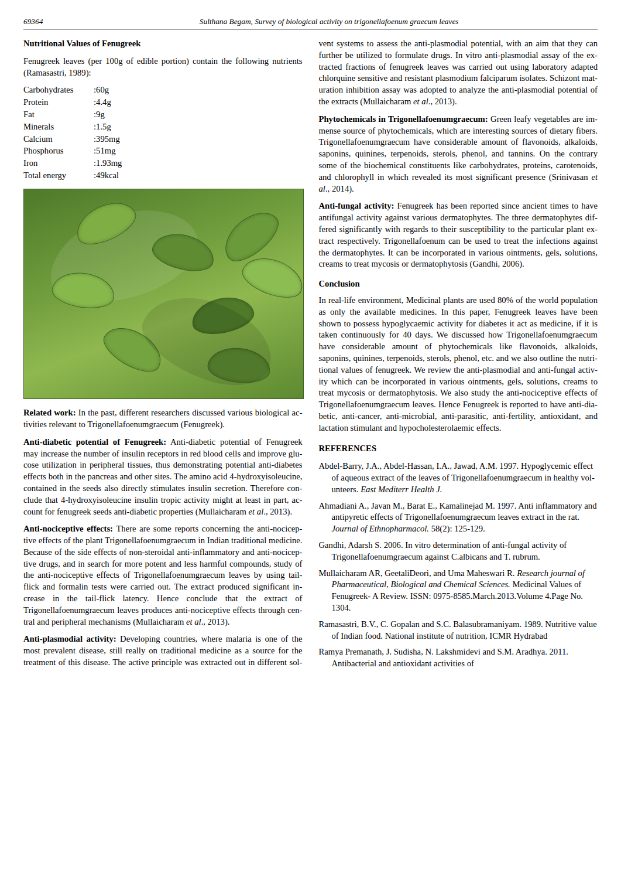69364 Sulthana Begam, Survey of biological activity on trigonellafoenum graecum leaves
Nutritional Values of Fenugreek
Fenugreek leaves (per 100g of edible portion) contain the following nutrients (Ramasastri, 1989):
Carbohydrates:60g
Protein:4.4g
Fat:9g
Minerals:1.5g
Calcium:395mg
Phosphorus:51mg
Iron:1.93mg
Total energy:49kcal
Related work: In the past, different researchers discussed various biological activities relevant to Trigonellafoenumgraecum (Fenugreek).
Anti-diabetic potential of Fenugreek: Anti-diabetic potential of Fenugreek may increase the number of insulin receptors in red blood cells and improve glucose utilization in peripheral tissues, thus demonstrating potential anti-diabetes effects both in the pancreas and other sites. The amino acid 4-hydroxyisoleucine, contained in the seeds also directly stimulates insulin secretion. Therefore conclude that 4-hydroxyisoleucine insulin tropic activity might at least in part, account for fenugreek seeds anti-diabetic properties (Mullaicharam et al., 2013).
Anti-nociceptive effects: There are some reports concerning the anti-nociceptive effects of the plant Trigonellafoenumgraecum in Indian traditional medicine. Because of the side effects of non-steroidal anti-inflammatory and anti-nociceptive drugs, and in search for more potent and less harmful compounds, study of the anti-nociceptive effects of Trigonellafoenumgraecum leaves by using tail-flick and formalin tests were carried out. The extract produced significant increase in the tail-flick latency. Hence conclude that the extract of Trigonellafoenumgraecum leaves produces anti-nociceptive effects through central and peripheral mechanisms (Mullaicharam et al., 2013).
Anti-plasmodial activity: Developing countries, where malaria is one of the most prevalent disease, still really on traditional medicine as a source for the treatment of this disease. The active principle was extracted out in different solvent systems to assess the anti-plasmodial potential, with an aim that they can further be utilized to formulate drugs. In vitro anti-plasmodial assay of the extracted fractions of fenugreek leaves was carried out using laboratory adapted chlorquine sensitive and resistant plasmodium falciparum isolates. Schizont maturation inhibition assay was adopted to analyze the anti-plasmodial potential of the extracts (Mullaicharam et al., 2013).
Phytochemicals in Trigonellafoenumgraecum: Green leafy vegetables are immense source of phytochemicals, which are interesting sources of dietary fibers. Trigonellafoenumgraecum have considerable amount of flavonoids, alkaloids, saponins, quinines, terpenoids, sterols, phenol, and tannins. On the contrary some of the biochemical constituents like carbohydrates, proteins, carotenoids, and chlorophyll in which revealed its most significant presence (Srinivasan et al., 2014).
Anti-fungal activity: Fenugreek has been reported since ancient times to have antifungal activity against various dermatophytes. The three dermatophytes differed significantly with regards to their susceptibility to the particular plant extract respectively. Trigonellafoenum can be used to treat the infections against the dermatophytes. It can be incorporated in various ointments, gels, solutions, creams to treat mycosis or dermatophytosis (Gandhi, 2006).
Conclusion
In real-life environment, Medicinal plants are used 80% of the world population as only the available medicines. In this paper, Fenugreek leaves have been shown to possess hypoglycaemic activity for diabetes it act as medicine, if it is taken continuously for 40 days. We discussed how Trigonellafoenumgraecum have considerable amount of phytochemicals like flavonoids, alkaloids, saponins, quinines, terpenoids, sterols, phenol, etc. and we also outline the nutritional values of fenugreek. We review the anti-plasmodial and anti-fungal activity which can be incorporated in various ointments, gels, solutions, creams to treat mycosis or dermatophytosis. We also study the anti-nociceptive effects of Trigonellafoenumgraecum leaves. Hence Fenugreek is reported to have anti-diabetic, anti-cancer, anti-microbial, anti-parasitic, anti-fertility, antioxidant, and lactation stimulant and hypocholesterolaemic effects.
REFERENCES
Abdel-Barry, J.A., Abdel-Hassan, I.A., Jawad, A.M. 1997. Hypoglycemic effect of aqueous extract of the leaves of Trigonellafoenumgraecum in healthy volunteers. East Mediterr Health J.
Ahmadiani A., Javan M., Barat E., Kamalinejad M. 1997. Anti inflammatory and antipyretic effects of Trigonellafoenumgraecum leaves extract in the rat. Journal of Ethnopharmacol. 58(2): 125-129.
Gandhi, Adarsh S. 2006. In vitro determination of anti-fungal activity of Trigonellafoenumgraecum against C.albicans and T. rubrum.
Mullaicharam AR, GeetaliDeori, and Uma Maheswari R. Research journal of Pharmaceutical, Biological and Chemical Sciences. Medicinal Values of Fenugreek- A Review. ISSN: 0975-8585.March.2013.Volume 4.Page No. 1304.
Ramasastri, B.V., C. Gopalan and S.C. Balasubramaniyam. 1989. Nutritive value of Indian food. National institute of nutrition, ICMR Hydrabad
Ramya Premanath, J. Sudisha, N. Lakshmidevi and S.M. Aradhya. 2011. Antibacterial and antioxidant activities of